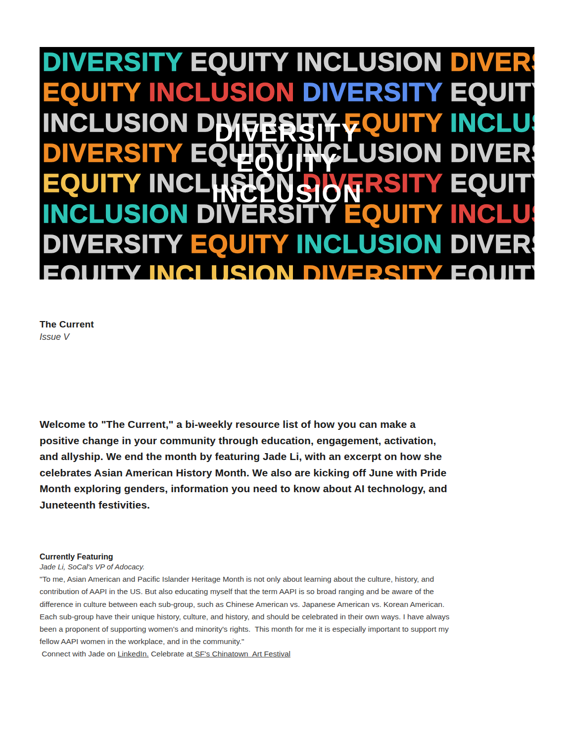DIVERSITY EQUITY INCLUSION DIVERSITY
EQUITY INCLUSION DIVERSITY EQUITY
INCLUSION DIVERSITY EQUITY INCLUSION
DIVERSITY EQUITY INCLUSION DIVERSITY
EQUITY INCLUSION DIVERSITY EQUITY
INCLUSION DIVERSITY EQUITY INCLUSION
DIVERSITY EQUITY INCLUSION DIVERSITY
EQUITY INCLUSION DIVERSITY EQUITY
DIVERSITY EQUITY INCLUSION
The Current
Issue V
Welcome to "The Current," a bi-weekly resource list of how you can make a positive change in your community through education, engagement, activation, and allyship. We end the month by featuring Jade Li, with an excerpt on how she celebrates Asian American History Month. We also are kicking off June with Pride Month exploring genders, information you need to know about AI technology, and Juneteenth festivities.
Currently Featuring
Jade Li, SoCal's VP of Adocacy.
"To me, Asian American and Pacific Islander Heritage Month is not only about learning about the culture, history, and contribution of AAPI in the US. But also educating myself that the term AAPI is so broad ranging and be aware of the difference in culture between each sub-group, such as Chinese American vs. Japanese American vs. Korean American. Each sub-group have their unique history, culture, and history, and should be celebrated in their own ways. I have always been a proponent of supporting women's and minority's rights. This month for me it is especially important to support my fellow AAPI women in the workplace, and in the community."
Connect with Jade on LinkedIn. Celebrate at SF's Chinatown Art Festival